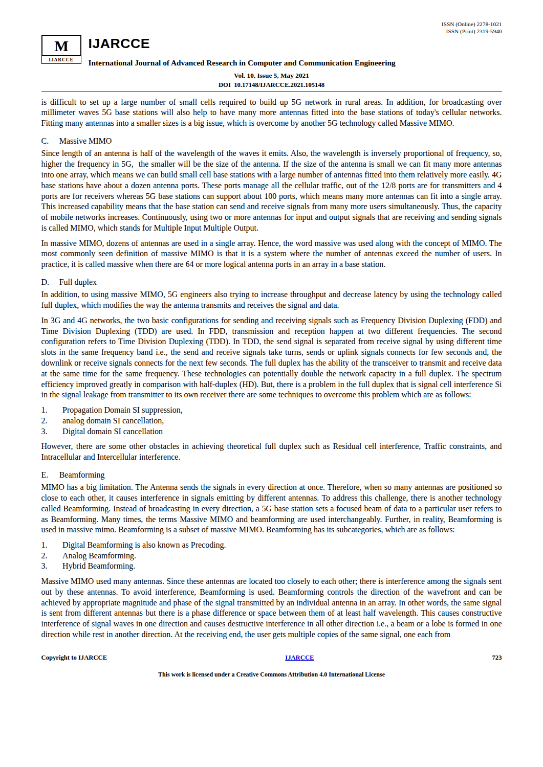ISSN (Online) 2278-1021
ISSN (Print) 2319-5940
M
IJARCCE
IJARCCE
International Journal of Advanced Research in Computer and Communication Engineering
Vol. 10, Issue 5, May 2021
DOI 10.17148/IJARCCE.2021.105148
is difficult to set up a large number of small cells required to build up 5G network in rural areas. In addition, for broadcasting over millimeter waves 5G base stations will also help to have many more antennas fitted into the base stations of today's cellular networks. Fitting many antennas into a smaller sizes is a big issue, which is overcome by another 5G technology called Massive MIMO.
C. Massive MIMO
Since length of an antenna is half of the wavelength of the waves it emits. Also, the wavelength is inversely proportional of frequency, so, higher the frequency in 5G, the smaller will be the size of the antenna. If the size of the antenna is small we can fit many more antennas into one array, which means we can build small cell base stations with a large number of antennas fitted into them relatively more easily. 4G base stations have about a dozen antenna ports. These ports manage all the cellular traffic, out of the 12/8 ports are for transmitters and 4 ports are for receivers whereas 5G base stations can support about 100 ports, which means many more antennas can fit into a single array. This increased capability means that the base station can send and receive signals from many more users simultaneously. Thus, the capacity of mobile networks increases. Continuously, using two or more antennas for input and output signals that are receiving and sending signals is called MIMO, which stands for Multiple Input Multiple Output.
In massive MIMO, dozens of antennas are used in a single array. Hence, the word massive was used along with the concept of MIMO. The most commonly seen definition of massive MIMO is that it is a system where the number of antennas exceed the number of users. In practice, it is called massive when there are 64 or more logical antenna ports in an array in a base station.
D. Full duplex
In addition, to using massive MIMO, 5G engineers also trying to increase throughput and decrease latency by using the technology called full duplex, which modifies the way the antenna transmits and receives the signal and data.
In 3G and 4G networks, the two basic configurations for sending and receiving signals such as Frequency Division Duplexing (FDD) and Time Division Duplexing (TDD) are used. In FDD, transmission and reception happen at two different frequencies. The second configuration refers to Time Division Duplexing (TDD). In TDD, the send signal is separated from receive signal by using different time slots in the same frequency band i.e., the send and receive signals take turns, sends or uplink signals connects for few seconds and, the downlink or receive signals connects for the next few seconds. The full duplex has the ability of the transceiver to transmit and receive data at the same time for the same frequency. These technologies can potentially double the network capacity in a full duplex. The spectrum efficiency improved greatly in comparison with half-duplex (HD). But, there is a problem in the full duplex that is signal cell interference Si in the signal leakage from transmitter to its own receiver there are some techniques to overcome this problem which are as follows:
Propagation Domain SI suppression,
analog domain SI cancellation,
Digital domain SI cancellation
However, there are some other obstacles in achieving theoretical full duplex such as Residual cell interference, Traffic constraints, and Intracellular and Intercellular interference.
E. Beamforming
MIMO has a big limitation. The Antenna sends the signals in every direction at once. Therefore, when so many antennas are positioned so close to each other, it causes interference in signals emitting by different antennas. To address this challenge, there is another technology called Beamforming. Instead of broadcasting in every direction, a 5G base station sets a focused beam of data to a particular user refers to as Beamforming. Many times, the terms Massive MIMO and beamforming are used interchangeably. Further, in reality, Beamforming is used in massive mimo. Beamforming is a subset of massive MIMO. Beamforming has its subcategories, which are as follows:
Digital Beamforming is also known as Precoding.
Analog Beamforming.
Hybrid Beamforming.
Massive MIMO used many antennas. Since these antennas are located too closely to each other; there is interference among the signals sent out by these antennas. To avoid interference, Beamforming is used. Beamforming controls the direction of the wavefront and can be achieved by appropriate magnitude and phase of the signal transmitted by an individual antenna in an array. In other words, the same signal is sent from different antennas but there is a phase difference or space between them of at least half wavelength. This causes constructive interference of signal waves in one direction and causes destructive interference in all other direction i.e., a beam or a lobe is formed in one direction while rest in another direction. At the receiving end, the user gets multiple copies of the same signal, one each from
Copyright to IJARCCE IJARCCE 723
This work is licensed under a Creative Commons Attribution 4.0 International License